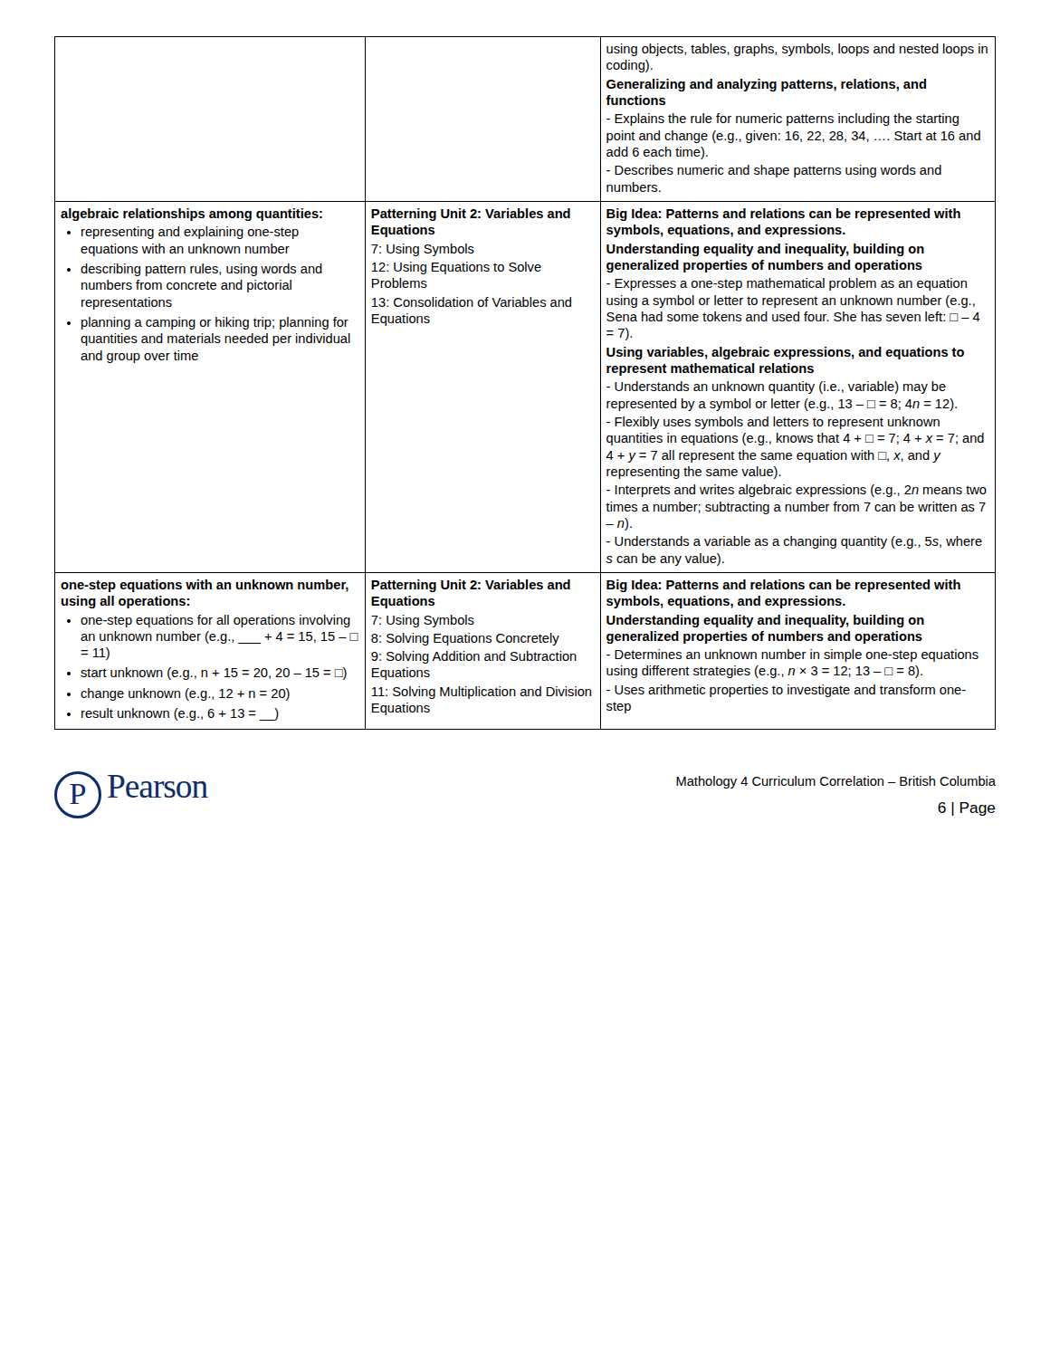| | | using objects, tables, graphs, symbols, loops and nested loops in coding). Generalizing and analyzing patterns, relations, and functions - Explains the rule for numeric patterns including the starting point and change (e.g., given: 16, 22, 28, 34, …. Start at 16 and add 6 each time). - Describes numeric and shape patterns using words and numbers. |
| algebraic relationships among quantities: representing and explaining one-step equations with an unknown number describing pattern rules, using words and numbers from concrete and pictorial representations planning a camping or hiking trip; planning for quantities and materials needed per individual and group over time | Patterning Unit 2: Variables and Equations 7: Using Symbols 12: Using Equations to Solve Problems 13: Consolidation of Variables and Equations | Big Idea: Patterns and relations can be represented with symbols, equations, and expressions. Understanding equality and inequality, building on generalized properties of numbers and operations - Expresses a one-step mathematical problem as an equation using a symbol or letter to represent an unknown number (e.g., Sena had some tokens and used four. She has seven left: □ – 4 = 7). Using variables, algebraic expressions, and equations to represent mathematical relations - Understands an unknown quantity (i.e., variable) may be represented by a symbol or letter (e.g., 13 – □ = 8; 4 n = 12). - Flexibly uses symbols and letters to represent unknown quantities in equations (e.g., knows that 4 + □ = 7; 4 + x = 7; and 4 + y = 7 all represent the same equation with □, x , and y representing the same value). - Interprets and writes algebraic expressions (e.g., 2 n means two times a number; subtracting a number from 7 can be written as 7 – n ). - Understands a variable as a changing quantity (e.g., 5 s , where s can be any value). |
| one-step equations with an unknown number, using all operations: one-step equations for all operations involving an unknown number (e.g., ___ + 4 = 15, 15 – □ = 11) start unknown (e.g., n + 15 = 20, 20 – 15 = □) change unknown (e.g., 12 + n = 20) result unknown (e.g., 6 + 13 = __) | Patterning Unit 2: Variables and Equations 7: Using Symbols 8: Solving Equations Concretely 9: Solving Addition and Subtraction Equations 11: Solving Multiplication and Division Equations | Big Idea: Patterns and relations can be represented with symbols, equations, and expressions. Understanding equality and inequality, building on generalized properties of numbers and operations - Determines an unknown number in simple one-step equations using different strategies (e.g., n × 3 = 12; 13 – □ = 8). - Uses arithmetic properties to investigate and transform one-step |
PPearson
Mathology 4 Curriculum Correlation – British Columbia
6 | Page